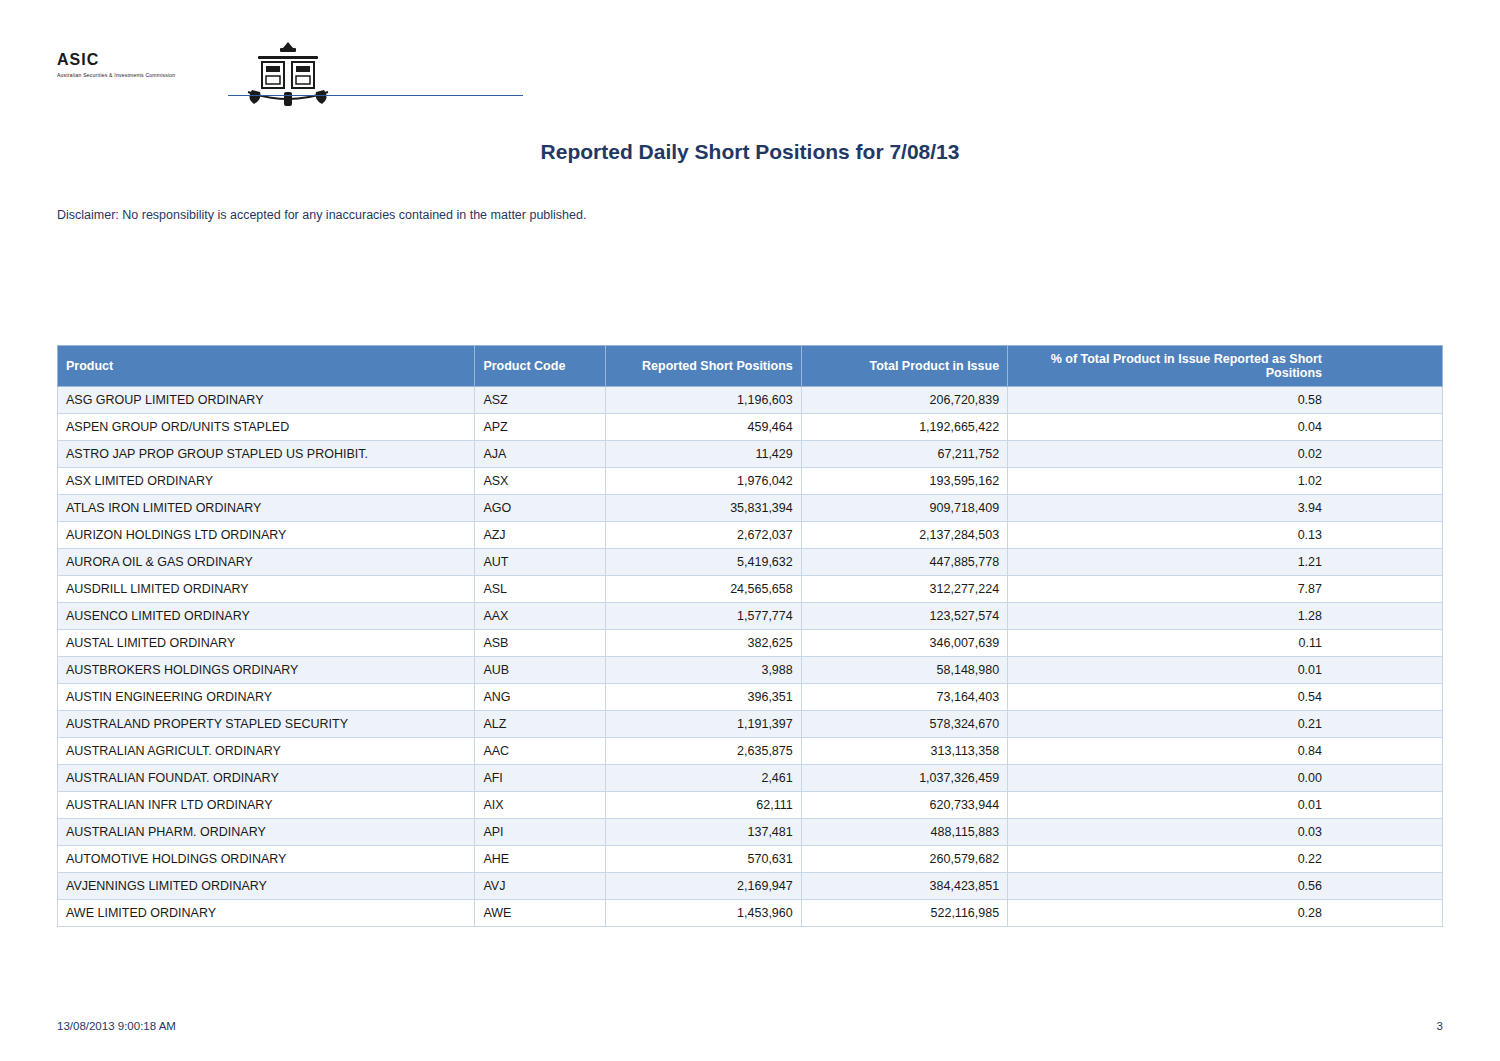ASIC Australian Securities & Investments Commission
Reported Daily Short Positions for 7/08/13
Disclaimer: No responsibility is accepted for any inaccuracies contained in the matter published.
| Product | Product Code | Reported Short Positions | Total Product in Issue | % of Total Product in Issue Reported as Short Positions |
| --- | --- | --- | --- | --- |
| ASG GROUP LIMITED ORDINARY | ASZ | 1,196,603 | 206,720,839 | 0.58 |
| ASPEN GROUP ORD/UNITS STAPLED | APZ | 459,464 | 1,192,665,422 | 0.04 |
| ASTRO JAP PROP GROUP STAPLED US PROHIBIT. | AJA | 11,429 | 67,211,752 | 0.02 |
| ASX LIMITED ORDINARY | ASX | 1,976,042 | 193,595,162 | 1.02 |
| ATLAS IRON LIMITED ORDINARY | AGO | 35,831,394 | 909,718,409 | 3.94 |
| AURIZON HOLDINGS LTD ORDINARY | AZJ | 2,672,037 | 2,137,284,503 | 0.13 |
| AURORA OIL & GAS ORDINARY | AUT | 5,419,632 | 447,885,778 | 1.21 |
| AUSDRILL LIMITED ORDINARY | ASL | 24,565,658 | 312,277,224 | 7.87 |
| AUSENCO LIMITED ORDINARY | AAX | 1,577,774 | 123,527,574 | 1.28 |
| AUSTAL LIMITED ORDINARY | ASB | 382,625 | 346,007,639 | 0.11 |
| AUSTBROKERS HOLDINGS ORDINARY | AUB | 3,988 | 58,148,980 | 0.01 |
| AUSTIN ENGINEERING ORDINARY | ANG | 396,351 | 73,164,403 | 0.54 |
| AUSTRALAND PROPERTY STAPLED SECURITY | ALZ | 1,191,397 | 578,324,670 | 0.21 |
| AUSTRALIAN AGRICULT. ORDINARY | AAC | 2,635,875 | 313,113,358 | 0.84 |
| AUSTRALIAN FOUNDAT. ORDINARY | AFI | 2,461 | 1,037,326,459 | 0.00 |
| AUSTRALIAN INFR LTD ORDINARY | AIX | 62,111 | 620,733,944 | 0.01 |
| AUSTRALIAN PHARM. ORDINARY | API | 137,481 | 488,115,883 | 0.03 |
| AUTOMOTIVE HOLDINGS ORDINARY | AHE | 570,631 | 260,579,682 | 0.22 |
| AVJENNINGS LIMITED ORDINARY | AVJ | 2,169,947 | 384,423,851 | 0.56 |
| AWE LIMITED ORDINARY | AWE | 1,453,960 | 522,116,985 | 0.28 |
13/08/2013 9:00:18 AM
3